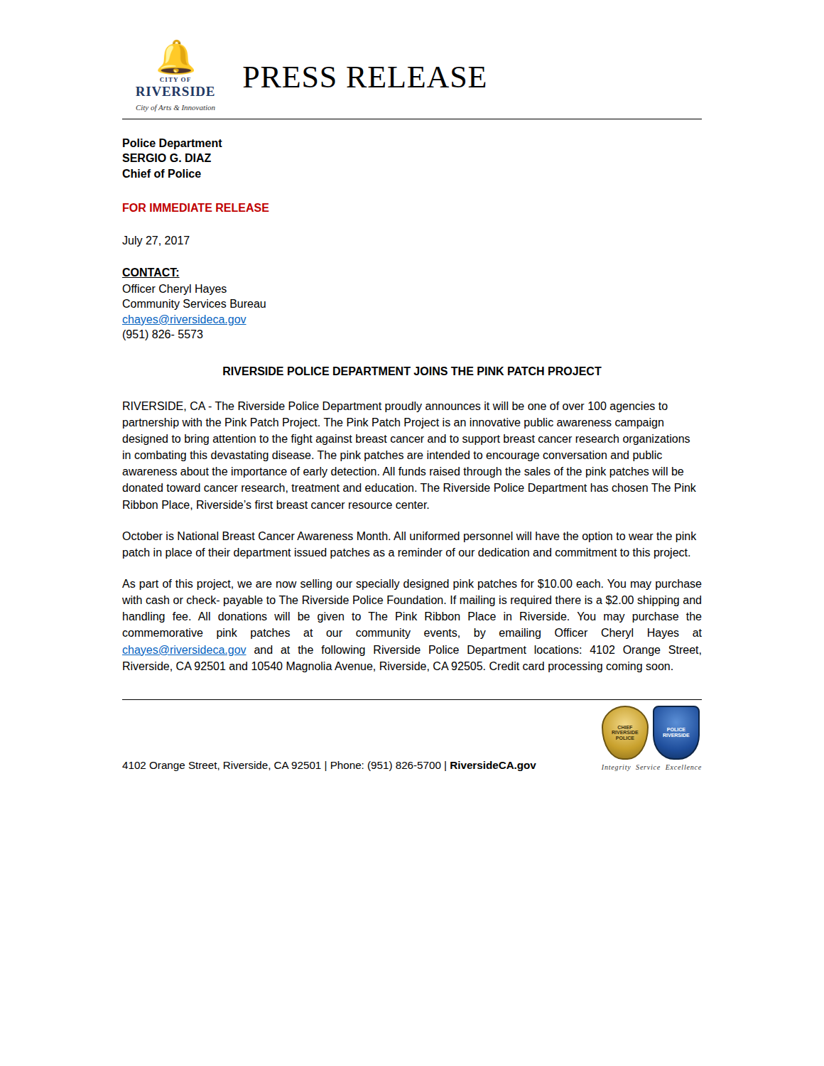🔔
CITY OF
RIVERSIDE
City of Arts & Innovation
PRESS RELEASE
Police Department
SERGIO G. DIAZ
Chief of Police
FOR IMMEDIATE RELEASE
July 27, 2017
CONTACT:
Officer Cheryl Hayes
Community Services Bureau
chayes@riversideca.gov
(951) 826- 5573
RIVERSIDE POLICE DEPARTMENT JOINS THE PINK PATCH PROJECT
RIVERSIDE, CA - The Riverside Police Department proudly announces it will be one of over 100 agencies to partnership with the Pink Patch Project. The Pink Patch Project is an innovative public awareness campaign designed to bring attention to the fight against breast cancer and to support breast cancer research organizations in combating this devastating disease. The pink patches are intended to encourage conversation and public awareness about the importance of early detection. All funds raised through the sales of the pink patches will be donated toward cancer research, treatment and education. The Riverside Police Department has chosen The Pink Ribbon Place, Riverside’s first breast cancer resource center.
October is National Breast Cancer Awareness Month. All uniformed personnel will have the option to wear the pink patch in place of their department issued patches as a reminder of our dedication and commitment to this project.
As part of this project, we are now selling our specially designed pink patches for $10.00 each. You may purchase with cash or check- payable to The Riverside Police Foundation. If mailing is required there is a $2.00 shipping and handling fee. All donations will be given to The Pink Ribbon Place in Riverside. You may purchase the commemorative pink patches at our community events, by emailing Officer Cheryl Hayes at chayes@riversideca.gov and at the following Riverside Police Department locations: 4102 Orange Street, Riverside, CA 92501 and 10540 Magnolia Avenue, Riverside, CA 92505. Credit card processing coming soon.
4102 Orange Street, Riverside, CA 92501 | Phone: (951) 826-5700 | RiversideCA.gov
CHIEF
RIVERSIDE
POLICE
POLICE
RIVERSIDE
Integrity Service Excellence